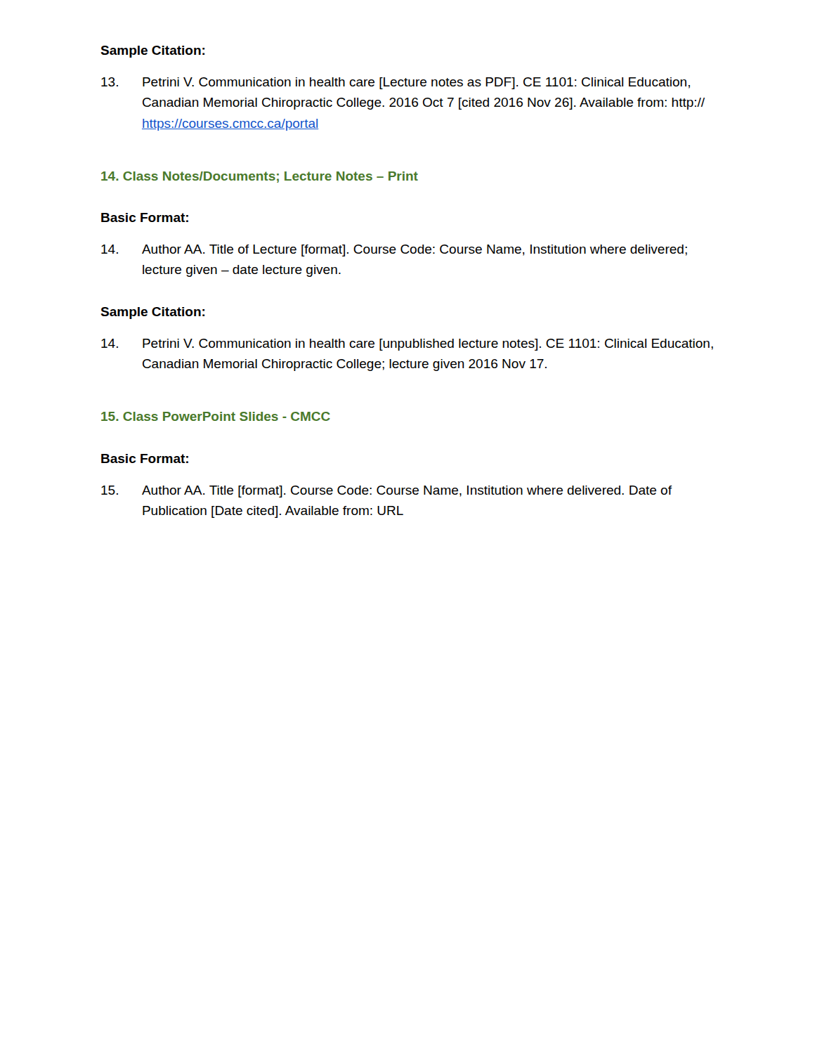Sample Citation:
13. Petrini V. Communication in health care [Lecture notes as PDF]. CE 1101: Clinical Education, Canadian Memorial Chiropractic College. 2016 Oct 7 [cited 2016 Nov 26]. Available from: http:// https://courses.cmcc.ca/portal
14. Class Notes/Documents; Lecture Notes – Print
Basic Format:
14. Author AA. Title of Lecture [format]. Course Code: Course Name, Institution where delivered; lecture given – date lecture given.
Sample Citation:
14. Petrini V. Communication in health care [unpublished lecture notes]. CE 1101: Clinical Education, Canadian Memorial Chiropractic College; lecture given 2016 Nov 17.
15. Class PowerPoint Slides - CMCC
Basic Format:
15. Author AA. Title [format]. Course Code: Course Name, Institution where delivered. Date of Publication [Date cited]. Available from: URL